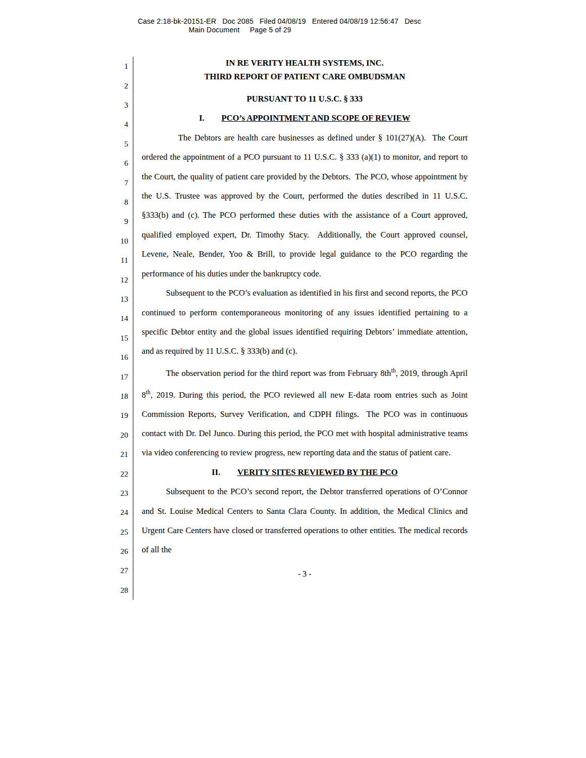Case 2:18-bk-20151-ER Doc 2085 Filed 04/08/19 Entered 04/08/19 12:56:47 Desc
Main Document Page 5 of 29
1
2
3
4
5
6
7
8
9
10
11
12
13
14
15
16
17
18
19
20
21
22
23
24
25
26
27
28
IN RE VERITY HEALTH SYSTEMS, INC.
THIRD REPORT OF PATIENT CARE OMBUDSMAN
PURSUANT TO 11 U.S.C. § 333
I. PCO’s APPOINTMENT AND SCOPE OF REVIEW
The Debtors are health care businesses as defined under § 101(27)(A). The Court ordered the appointment of a PCO pursuant to 11 U.S.C. § 333 (a)(1) to monitor, and report to the Court, the quality of patient care provided by the Debtors. The PCO, whose appointment by the U.S. Trustee was approved by the Court, performed the duties described in 11 U.S.C. §333(b) and (c). The PCO performed these duties with the assistance of a Court approved, qualified employed expert, Dr. Timothy Stacy. Additionally, the Court approved counsel, Levene, Neale, Bender, Yoo & Brill, to provide legal guidance to the PCO regarding the performance of his duties under the bankruptcy code.
Subsequent to the PCO’s evaluation as identified in his first and second reports, the PCO continued to perform contemporaneous monitoring of any issues identified pertaining to a specific Debtor entity and the global issues identified requiring Debtors’ immediate attention, and as required by 11 U.S.C. § 333(b) and (c).
The observation period for the third report was from February 8thth, 2019, through April 8th, 2019. During this period, the PCO reviewed all new E-data room entries such as Joint Commission Reports, Survey Verification, and CDPH filings. The PCO was in continuous contact with Dr. Del Junco. During this period, the PCO met with hospital administrative teams via video conferencing to review progress, new reporting data and the status of patient care.
II. VERITY SITES REVIEWED BY THE PCO
Subsequent to the PCO’s second report, the Debtor transferred operations of O’Connor and St. Louise Medical Centers to Santa Clara County. In addition, the Medical Clinics and Urgent Care Centers have closed or transferred operations to other entities. The medical records of all the
- 3 -